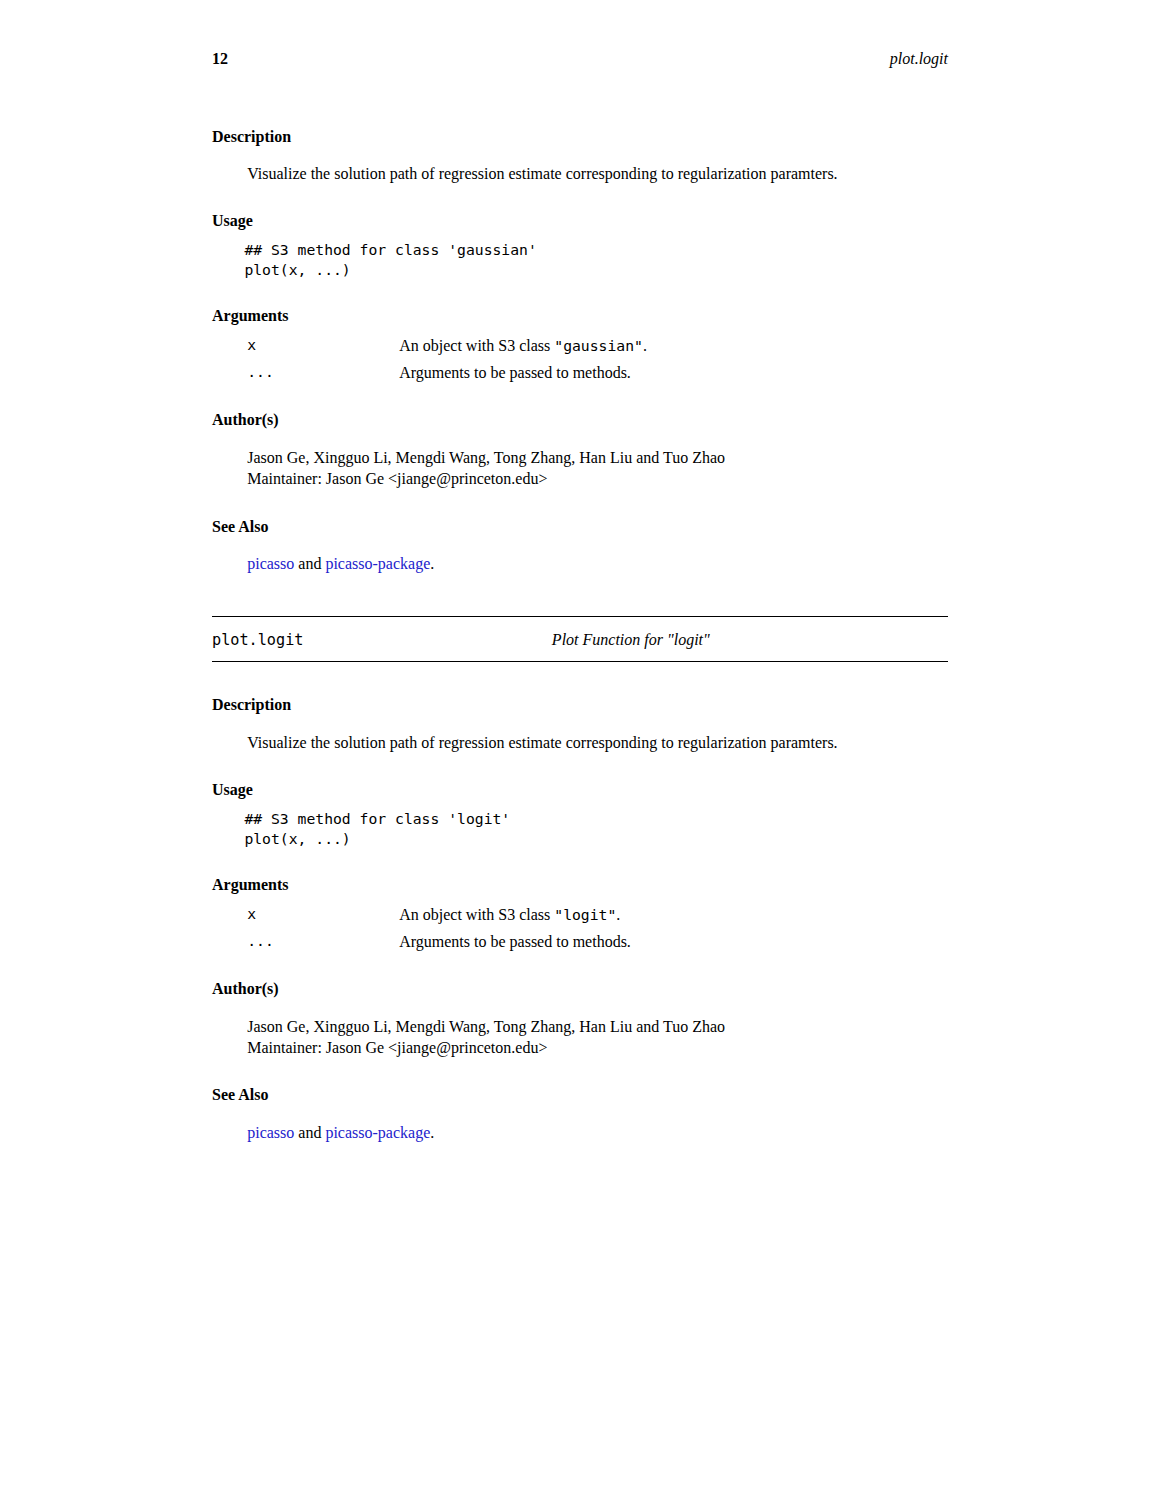12 plot.logit
Description
Visualize the solution path of regression estimate corresponding to regularization paramters.
Usage
## S3 method for class 'gaussian'
plot(x, ...)
Arguments
x
An object with S3 class "gaussian".
...
Arguments to be passed to methods.
Author(s)
Jason Ge, Xingguo Li, Mengdi Wang, Tong Zhang, Han Liu and Tuo Zhao
Maintainer: Jason Ge <jiange@princeton.edu>
See Also
picasso and picasso-package.
plot.logit Plot Function for "logit"
Description
Visualize the solution path of regression estimate corresponding to regularization paramters.
Usage
## S3 method for class 'logit'
plot(x, ...)
Arguments
x
An object with S3 class "logit".
...
Arguments to be passed to methods.
Author(s)
Jason Ge, Xingguo Li, Mengdi Wang, Tong Zhang, Han Liu and Tuo Zhao
Maintainer: Jason Ge <jiange@princeton.edu>
See Also
picasso and picasso-package.